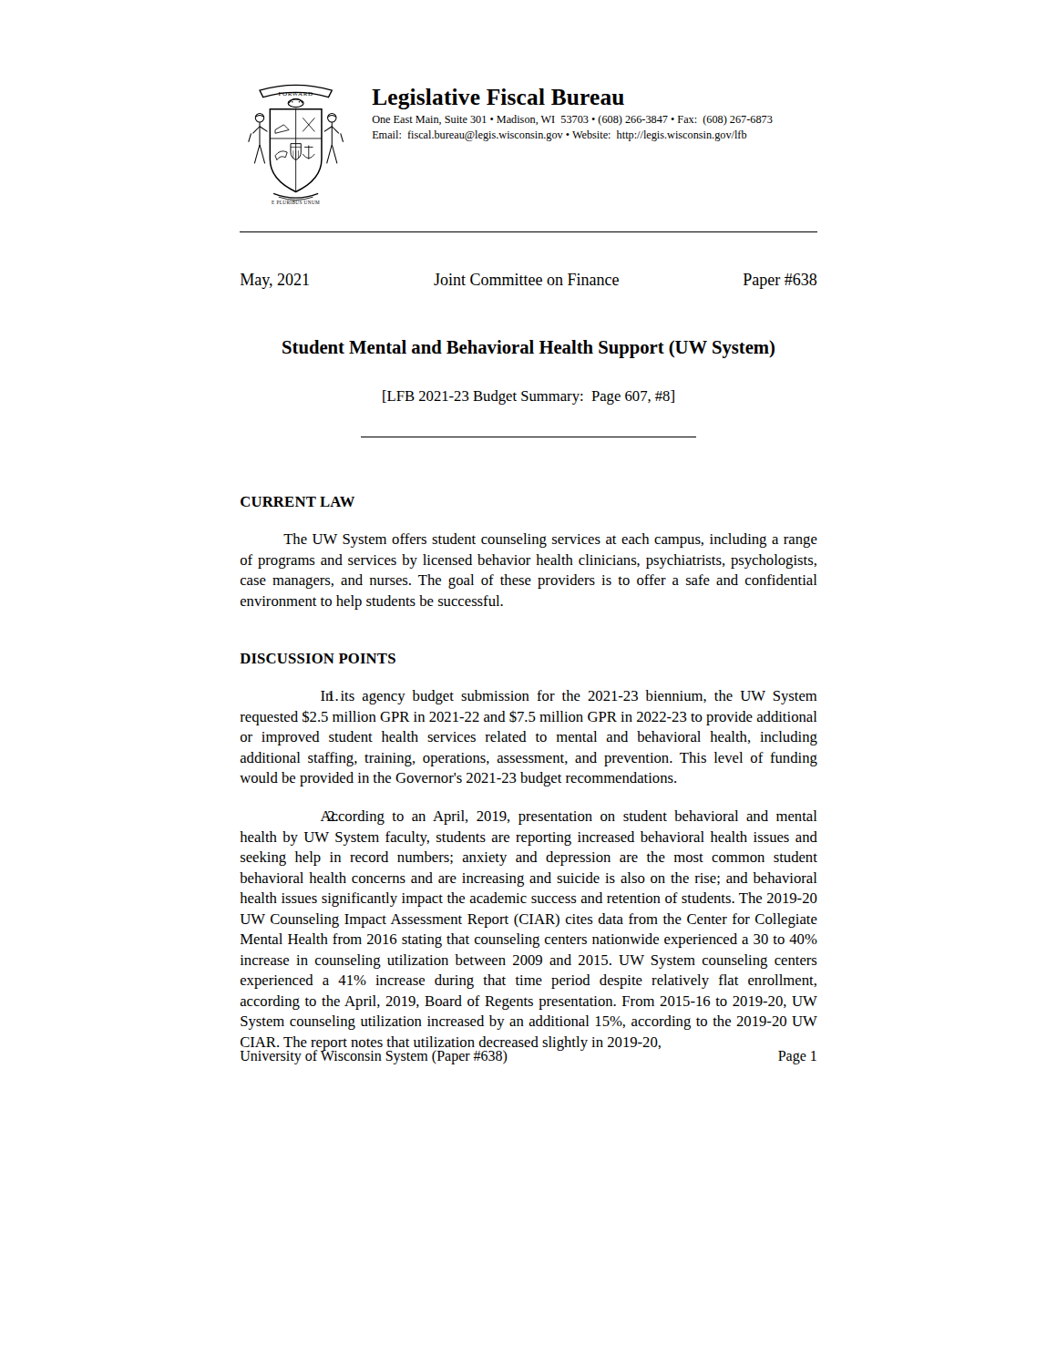FORWARD E PLURIBUS UNUM
Legislative Fiscal Bureau
One East Main, Suite 301 • Madison, WI 53703 • (608) 266-3847 • Fax: (608) 267-6873
Email: fiscal.bureau@legis.wisconsin.gov • Website: http://legis.wisconsin.gov/lfb
May, 2021
Joint Committee on Finance
Paper #638
Student Mental and Behavioral Health Support (UW System)
[LFB 2021-23 Budget Summary: Page 607, #8]
CURRENT LAW
The UW System offers student counseling services at each campus, including a range of programs and services by licensed behavior health clinicians, psychiatrists, psychologists, case managers, and nurses. The goal of these providers is to offer a safe and confidential environment to help students be successful.
DISCUSSION POINTS
1. In its agency budget submission for the 2021-23 biennium, the UW System requested $2.5 million GPR in 2021-22 and $7.5 million GPR in 2022-23 to provide additional or improved student health services related to mental and behavioral health, including additional staffing, training, operations, assessment, and prevention. This level of funding would be provided in the Governor's 2021-23 budget recommendations.
2. According to an April, 2019, presentation on student behavioral and mental health by UW System faculty, students are reporting increased behavioral health issues and seeking help in record numbers; anxiety and depression are the most common student behavioral health concerns and are increasing and suicide is also on the rise; and behavioral health issues significantly impact the academic success and retention of students. The 2019-20 UW Counseling Impact Assessment Report (CIAR) cites data from the Center for Collegiate Mental Health from 2016 stating that counseling centers nationwide experienced a 30 to 40% increase in counseling utilization between 2009 and 2015. UW System counseling centers experienced a 41% increase during that time period despite relatively flat enrollment, according to the April, 2019, Board of Regents presentation. From 2015-16 to 2019-20, UW System counseling utilization increased by an additional 15%, according to the 2019-20 UW CIAR. The report notes that utilization decreased slightly in 2019-20,
University of Wisconsin System (Paper #638)
Page 1